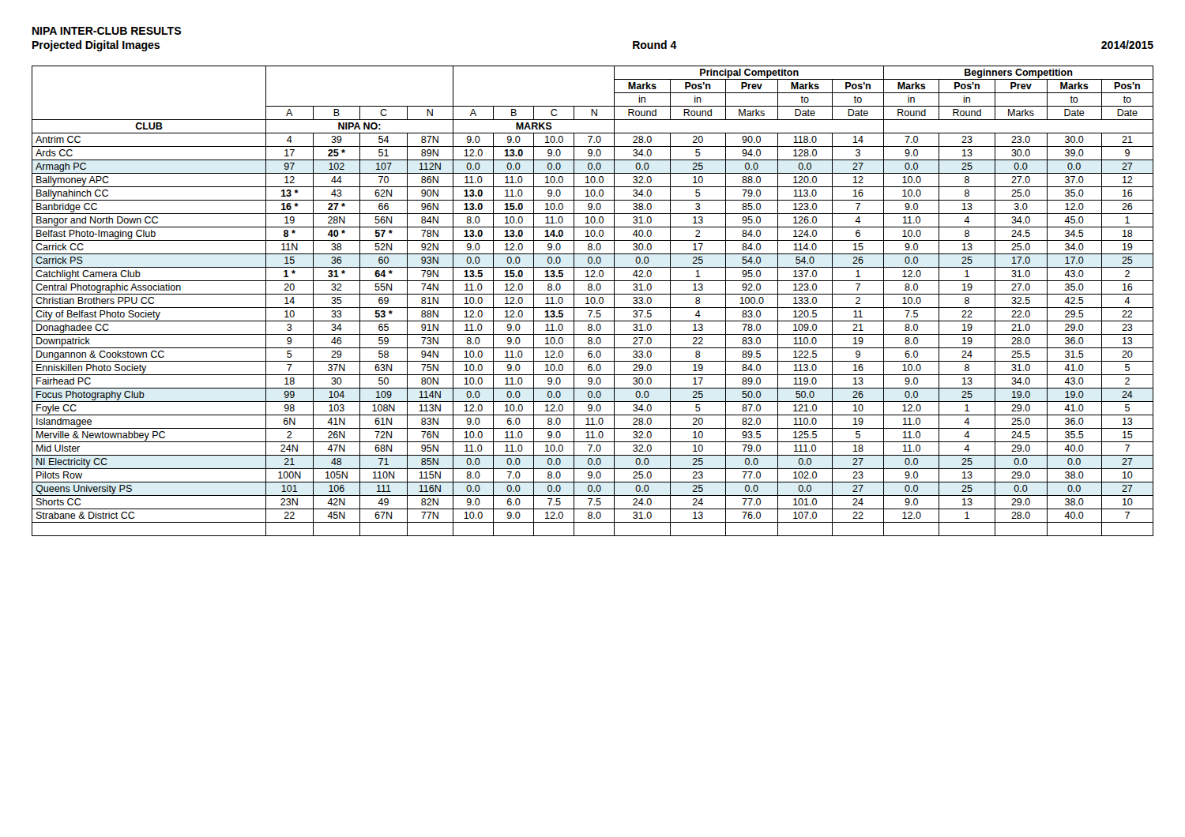NIPA INTER-CLUB RESULTS
Projected Digital Images Round 4 2014/2015
| | | | Principal Competiton | Beginners Competition |
| --- | --- | --- | --- | --- |
| Marks | Pos'n | Prev | Marks | Pos'n | Marks | Pos'n | Prev | Marks | Pos'n |
| in | in | | to | to | in | in | | to | to |
| A | B | C | N | A | B | C | N | Round | Round | Marks | Date | Date | Round | Round | Marks | Date | Date |
| CLUB | NIPA NO: | MARKS | | |
| Antrim CC | 4 | 39 | 54 | 87N | 9.0 | 9.0 | 10.0 | 7.0 | 28.0 | 20 | 90.0 | 118.0 | 14 | 7.0 | 23 | 23.0 | 30.0 | 21 |
| Ards CC | 17 | 25 * | 51 | 89N | 12.0 | 13.0 | 9.0 | 9.0 | 34.0 | 5 | 94.0 | 128.0 | 3 | 9.0 | 13 | 30.0 | 39.0 | 9 |
| Armagh PC | 97 | 102 | 107 | 112N | 0.0 | 0.0 | 0.0 | 0.0 | 0.0 | 25 | 0.0 | 0.0 | 27 | 0.0 | 25 | 0.0 | 0.0 | 27 |
| Ballymoney APC | 12 | 44 | 70 | 86N | 11.0 | 11.0 | 10.0 | 10.0 | 32.0 | 10 | 88.0 | 120.0 | 12 | 10.0 | 8 | 27.0 | 37.0 | 12 |
| Ballynahinch CC | 13 * | 43 | 62N | 90N | 13.0 | 11.0 | 9.0 | 10.0 | 34.0 | 5 | 79.0 | 113.0 | 16 | 10.0 | 8 | 25.0 | 35.0 | 16 |
| Banbridge CC | 16 * | 27 * | 66 | 96N | 13.0 | 15.0 | 10.0 | 9.0 | 38.0 | 3 | 85.0 | 123.0 | 7 | 9.0 | 13 | 3.0 | 12.0 | 26 |
| Bangor and North Down CC | 19 | 28N | 56N | 84N | 8.0 | 10.0 | 11.0 | 10.0 | 31.0 | 13 | 95.0 | 126.0 | 4 | 11.0 | 4 | 34.0 | 45.0 | 1 |
| Belfast Photo-Imaging Club | 8 * | 40 * | 57 * | 78N | 13.0 | 13.0 | 14.0 | 10.0 | 40.0 | 2 | 84.0 | 124.0 | 6 | 10.0 | 8 | 24.5 | 34.5 | 18 |
| Carrick CC | 11N | 38 | 52N | 92N | 9.0 | 12.0 | 9.0 | 8.0 | 30.0 | 17 | 84.0 | 114.0 | 15 | 9.0 | 13 | 25.0 | 34.0 | 19 |
| Carrick PS | 15 | 36 | 60 | 93N | 0.0 | 0.0 | 0.0 | 0.0 | 0.0 | 25 | 54.0 | 54.0 | 26 | 0.0 | 25 | 17.0 | 17.0 | 25 |
| Catchlight Camera Club | 1 * | 31 * | 64 * | 79N | 13.5 | 15.0 | 13.5 | 12.0 | 42.0 | 1 | 95.0 | 137.0 | 1 | 12.0 | 1 | 31.0 | 43.0 | 2 |
| Central Photographic Association | 20 | 32 | 55N | 74N | 11.0 | 12.0 | 8.0 | 8.0 | 31.0 | 13 | 92.0 | 123.0 | 7 | 8.0 | 19 | 27.0 | 35.0 | 16 |
| Christian Brothers PPU CC | 14 | 35 | 69 | 81N | 10.0 | 12.0 | 11.0 | 10.0 | 33.0 | 8 | 100.0 | 133.0 | 2 | 10.0 | 8 | 32.5 | 42.5 | 4 |
| City of Belfast Photo Society | 10 | 33 | 53 * | 88N | 12.0 | 12.0 | 13.5 | 7.5 | 37.5 | 4 | 83.0 | 120.5 | 11 | 7.5 | 22 | 22.0 | 29.5 | 22 |
| Donaghadee CC | 3 | 34 | 65 | 91N | 11.0 | 9.0 | 11.0 | 8.0 | 31.0 | 13 | 78.0 | 109.0 | 21 | 8.0 | 19 | 21.0 | 29.0 | 23 |
| Downpatrick | 9 | 46 | 59 | 73N | 8.0 | 9.0 | 10.0 | 8.0 | 27.0 | 22 | 83.0 | 110.0 | 19 | 8.0 | 19 | 28.0 | 36.0 | 13 |
| Dungannon & Cookstown CC | 5 | 29 | 58 | 94N | 10.0 | 11.0 | 12.0 | 6.0 | 33.0 | 8 | 89.5 | 122.5 | 9 | 6.0 | 24 | 25.5 | 31.5 | 20 |
| Enniskillen Photo Society | 7 | 37N | 63N | 75N | 10.0 | 9.0 | 10.0 | 6.0 | 29.0 | 19 | 84.0 | 113.0 | 16 | 10.0 | 8 | 31.0 | 41.0 | 5 |
| Fairhead PC | 18 | 30 | 50 | 80N | 10.0 | 11.0 | 9.0 | 9.0 | 30.0 | 17 | 89.0 | 119.0 | 13 | 9.0 | 13 | 34.0 | 43.0 | 2 |
| Focus Photography Club | 99 | 104 | 109 | 114N | 0.0 | 0.0 | 0.0 | 0.0 | 0.0 | 25 | 50.0 | 50.0 | 26 | 0.0 | 25 | 19.0 | 19.0 | 24 |
| Foyle CC | 98 | 103 | 108N | 113N | 12.0 | 10.0 | 12.0 | 9.0 | 34.0 | 5 | 87.0 | 121.0 | 10 | 12.0 | 1 | 29.0 | 41.0 | 5 |
| Islandmagee | 6N | 41N | 61N | 83N | 9.0 | 6.0 | 8.0 | 11.0 | 28.0 | 20 | 82.0 | 110.0 | 19 | 11.0 | 4 | 25.0 | 36.0 | 13 |
| Merville & Newtownabbey PC | 2 | 26N | 72N | 76N | 10.0 | 11.0 | 9.0 | 11.0 | 32.0 | 10 | 93.5 | 125.5 | 5 | 11.0 | 4 | 24.5 | 35.5 | 15 |
| Mid Ulster | 24N | 47N | 68N | 95N | 11.0 | 11.0 | 10.0 | 7.0 | 32.0 | 10 | 79.0 | 111.0 | 18 | 11.0 | 4 | 29.0 | 40.0 | 7 |
| NI Electricity CC | 21 | 48 | 71 | 85N | 0.0 | 0.0 | 0.0 | 0.0 | 0.0 | 25 | 0.0 | 0.0 | 27 | 0.0 | 25 | 0.0 | 0.0 | 27 |
| Pilots Row | 100N | 105N | 110N | 115N | 8.0 | 7.0 | 8.0 | 9.0 | 25.0 | 23 | 77.0 | 102.0 | 23 | 9.0 | 13 | 29.0 | 38.0 | 10 |
| Queens University PS | 101 | 106 | 111 | 116N | 0.0 | 0.0 | 0.0 | 0.0 | 0.0 | 25 | 0.0 | 0.0 | 27 | 0.0 | 25 | 0.0 | 0.0 | 27 |
| Shorts CC | 23N | 42N | 49 | 82N | 9.0 | 6.0 | 7.5 | 7.5 | 24.0 | 24 | 77.0 | 101.0 | 24 | 9.0 | 13 | 29.0 | 38.0 | 10 |
| Strabane & District CC | 22 | 45N | 67N | 77N | 10.0 | 9.0 | 12.0 | 8.0 | 31.0 | 13 | 76.0 | 107.0 | 22 | 12.0 | 1 | 28.0 | 40.0 | 7 |